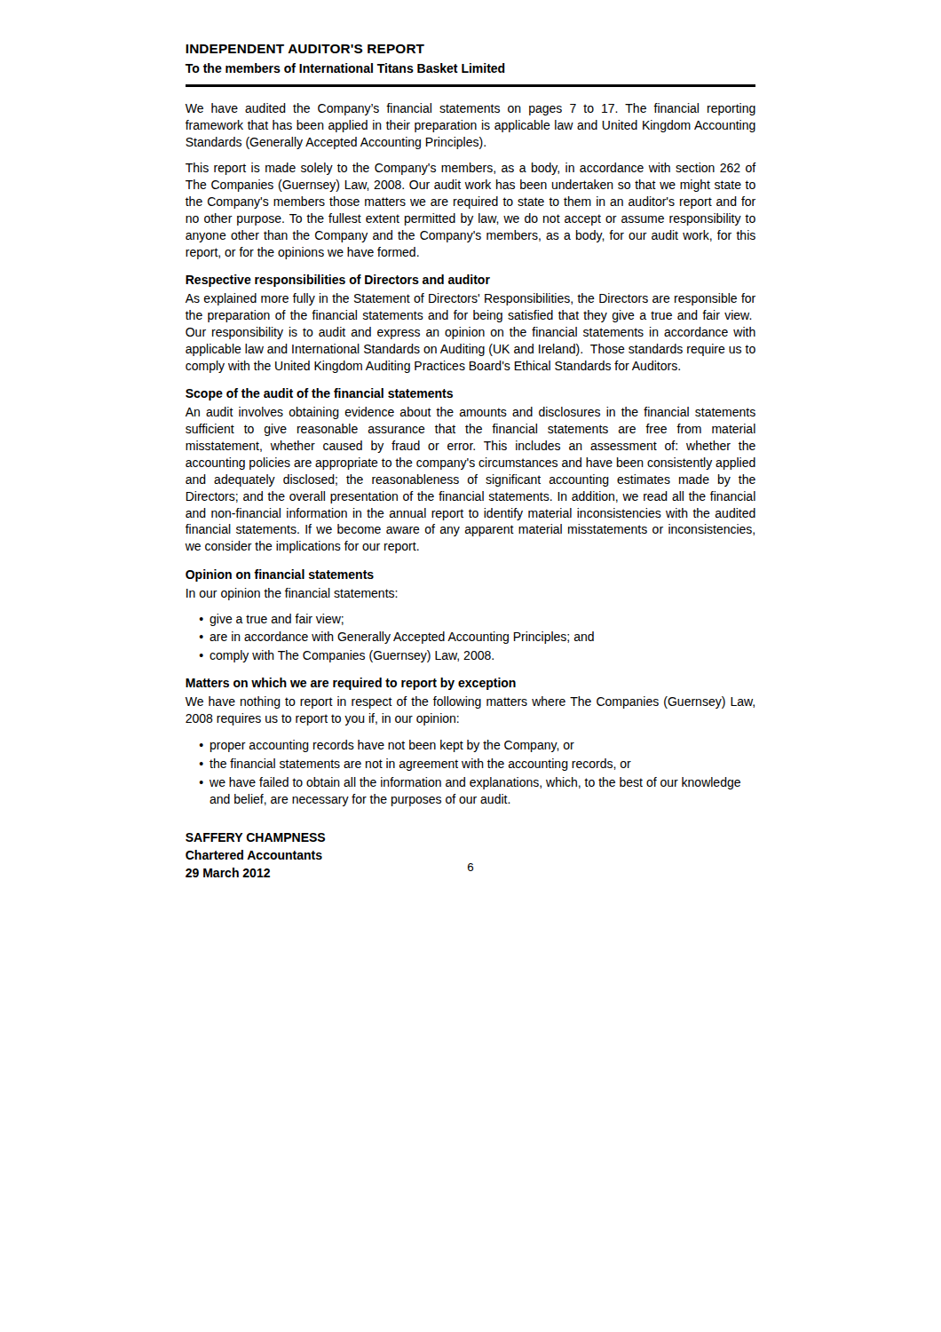INDEPENDENT AUDITOR'S REPORT
To the members of International Titans Basket Limited
We have audited the Company’s financial statements on pages 7 to 17. The financial reporting framework that has been applied in their preparation is applicable law and United Kingdom Accounting Standards (Generally Accepted Accounting Principles).
This report is made solely to the Company's members, as a body, in accordance with section 262 of The Companies (Guernsey) Law, 2008. Our audit work has been undertaken so that we might state to the Company's members those matters we are required to state to them in an auditor's report and for no other purpose. To the fullest extent permitted by law, we do not accept or assume responsibility to anyone other than the Company and the Company's members, as a body, for our audit work, for this report, or for the opinions we have formed.
Respective responsibilities of Directors and auditor
As explained more fully in the Statement of Directors' Responsibilities, the Directors are responsible for the preparation of the financial statements and for being satisfied that they give a true and fair view. Our responsibility is to audit and express an opinion on the financial statements in accordance with applicable law and International Standards on Auditing (UK and Ireland). Those standards require us to comply with the United Kingdom Auditing Practices Board's Ethical Standards for Auditors.
Scope of the audit of the financial statements
An audit involves obtaining evidence about the amounts and disclosures in the financial statements sufficient to give reasonable assurance that the financial statements are free from material misstatement, whether caused by fraud or error. This includes an assessment of: whether the accounting policies are appropriate to the company's circumstances and have been consistently applied and adequately disclosed; the reasonableness of significant accounting estimates made by the Directors; and the overall presentation of the financial statements. In addition, we read all the financial and non-financial information in the annual report to identify material inconsistencies with the audited financial statements. If we become aware of any apparent material misstatements or inconsistencies, we consider the implications for our report.
Opinion on financial statements
In our opinion the financial statements:
give a true and fair view;
are in accordance with Generally Accepted Accounting Principles; and
comply with The Companies (Guernsey) Law, 2008.
Matters on which we are required to report by exception
We have nothing to report in respect of the following matters where The Companies (Guernsey) Law, 2008 requires us to report to you if, in our opinion:
proper accounting records have not been kept by the Company, or
the financial statements are not in agreement with the accounting records, or
we have failed to obtain all the information and explanations, which, to the best of our knowledge and belief, are necessary for the purposes of our audit.
SAFFERY CHAMPNESS
Chartered Accountants
29 March 2012
6